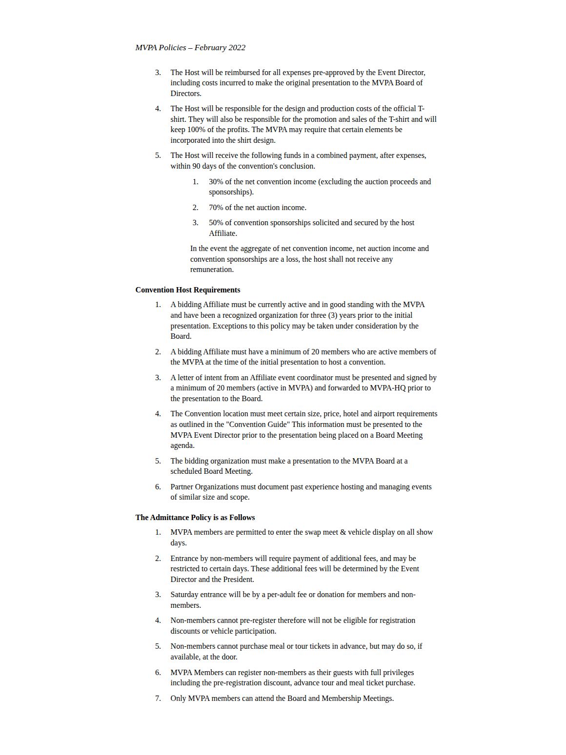MVPA Policies – February 2022
3. The Host will be reimbursed for all expenses pre-approved by the Event Director, including costs incurred to make the original presentation to the MVPA Board of Directors.
4. The Host will be responsible for the design and production costs of the official T-shirt. They will also be responsible for the promotion and sales of the T-shirt and will keep 100% of the profits. The MVPA may require that certain elements be incorporated into the shirt design.
5. The Host will receive the following funds in a combined payment, after expenses, within 90 days of the convention's conclusion.
1. 30% of the net convention income (excluding the auction proceeds and sponsorships).
2. 70% of the net auction income.
3. 50% of convention sponsorships solicited and secured by the host Affiliate.
In the event the aggregate of net convention income, net auction income and convention sponsorships are a loss, the host shall not receive any remuneration.
Convention Host Requirements
1. A bidding Affiliate must be currently active and in good standing with the MVPA and have been a recognized organization for three (3) years prior to the initial presentation. Exceptions to this policy may be taken under consideration by the Board.
2. A bidding Affiliate must have a minimum of 20 members who are active members of the MVPA at the time of the initial presentation to host a convention.
3. A letter of intent from an Affiliate event coordinator must be presented and signed by a minimum of 20 members (active in MVPA) and forwarded to MVPA-HQ prior to the presentation to the Board.
4. The Convention location must meet certain size, price, hotel and airport requirements as outlined in the "Convention Guide" This information must be presented to the MVPA Event Director prior to the presentation being placed on a Board Meeting agenda.
5. The bidding organization must make a presentation to the MVPA Board at a scheduled Board Meeting.
6. Partner Organizations must document past experience hosting and managing events of similar size and scope.
The Admittance Policy is as Follows
1. MVPA members are permitted to enter the swap meet & vehicle display on all show days.
2. Entrance by non-members will require payment of additional fees, and may be restricted to certain days. These additional fees will be determined by the Event Director and the President.
3. Saturday entrance will be by a per-adult fee or donation for members and non-members.
4. Non-members cannot pre-register therefore will not be eligible for registration discounts or vehicle participation.
5. Non-members cannot purchase meal or tour tickets in advance, but may do so, if available, at the door.
6. MVPA Members can register non-members as their guests with full privileges including the pre-registration discount, advance tour and meal ticket purchase.
7. Only MVPA members can attend the Board and Membership Meetings.